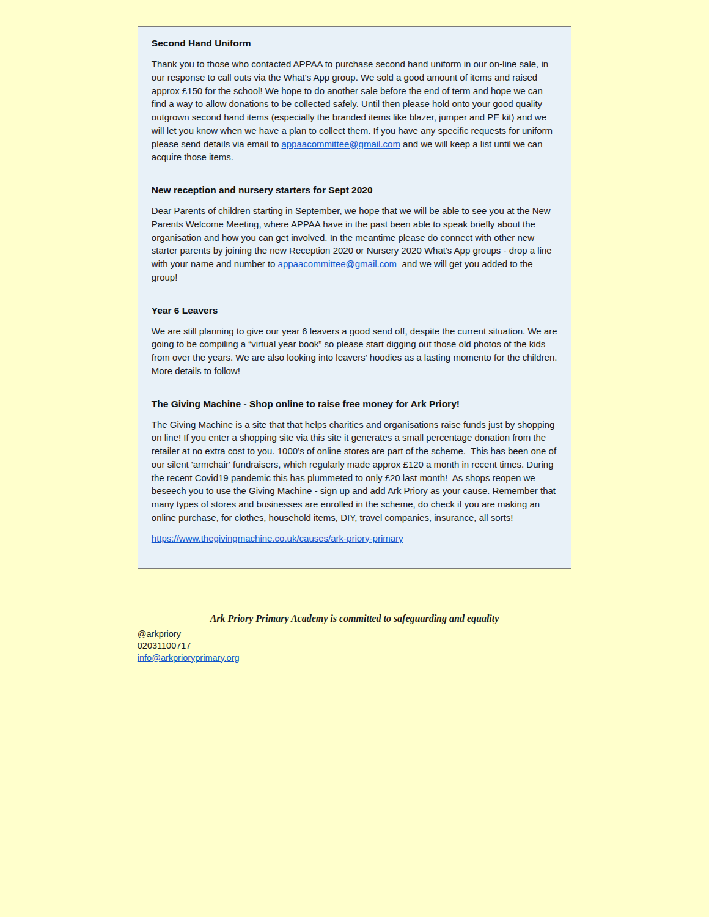Second Hand Uniform
Thank you to those who contacted APPAA to purchase second hand uniform in our on-line sale, in our response to call outs via the What's App group. We sold a good amount of items and raised approx £150 for the school! We hope to do another sale before the end of term and hope we can find a way to allow donations to be collected safely. Until then please hold onto your good quality outgrown second hand items (especially the branded items like blazer, jumper and PE kit) and we will let you know when we have a plan to collect them. If you have any specific requests for uniform please send details via email to appaacommittee@gmail.com and we will keep a list until we can acquire those items.
New reception and nursery starters for Sept 2020
Dear Parents of children starting in September, we hope that we will be able to see you at the New Parents Welcome Meeting, where APPAA have in the past been able to speak briefly about the organisation and how you can get involved. In the meantime please do connect with other new starter parents by joining the new Reception 2020 or Nursery 2020 What's App groups - drop a line with your name and number to appaacommittee@gmail.com and we will get you added to the group!
Year 6 Leavers
We are still planning to give our year 6 leavers a good send off, despite the current situation. We are going to be compiling a “virtual year book” so please start digging out those old photos of the kids from over the years. We are also looking into leavers’ hoodies as a lasting momento for the children. More details to follow!
The Giving Machine - Shop online to raise free money for Ark Priory!
The Giving Machine is a site that that helps charities and organisations raise funds just by shopping on line! If you enter a shopping site via this site it generates a small percentage donation from the retailer at no extra cost to you. 1000’s of online stores are part of the scheme. This has been one of our silent 'armchair' fundraisers, which regularly made approx £120 a month in recent times. During the recent Covid19 pandemic this has plummeted to only £20 last month! As shops reopen we beseech you to use the Giving Machine - sign up and add Ark Priory as your cause. Remember that many types of stores and businesses are enrolled in the scheme, do check if you are making an online purchase, for clothes, household items, DIY, travel companies, insurance, all sorts!
https://www.thegivingmachine.co.uk/causes/ark-priory-primary
Ark Priory Primary Academy is committed to safeguarding and equality
@arkpriory
02031100717
info@arkprioryprimary.org